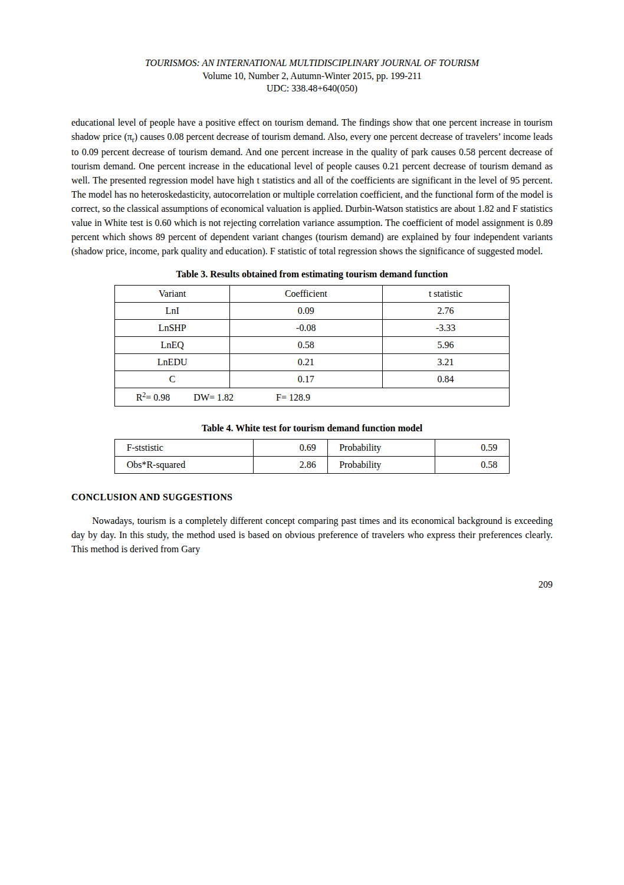TOURISMOS: AN INTERNATIONAL MULTIDISCIPLINARY JOURNAL OF TOURISM
Volume 10, Number 2, Autumn-Winter 2015, pp. 199-211
UDC: 338.48+640(050)
educational level of people have a positive effect on tourism demand. The findings show that one percent increase in tourism shadow price (πr) causes 0.08 percent decrease of tourism demand. Also, every one percent decrease of travelers’ income leads to 0.09 percent decrease of tourism demand. And one percent increase in the quality of park causes 0.58 percent decrease of tourism demand. One percent increase in the educational level of people causes 0.21 percent decrease of tourism demand as well. The presented regression model have high t statistics and all of the coefficients are significant in the level of 95 percent. The model has no heteroskedasticity, autocorrelation or multiple correlation coefficient, and the functional form of the model is correct, so the classical assumptions of economical valuation is applied. Durbin-Watson statistics are about 1.82 and F statistics value in White test is 0.60 which is not rejecting correlation variance assumption. The coefficient of model assignment is 0.89 percent which shows 89 percent of dependent variant changes (tourism demand) are explained by four independent variants (shadow price, income, park quality and education). F statistic of total regression shows the significance of suggested model.
Table 3. Results obtained from estimating tourism demand function
| Variant | Coefficient | t statistic |
| LnI | 0.09 | 2.76 |
| LnSHP | -0.08 | -3.33 |
| LnEQ | 0.58 | 5.96 |
| LnEDU | 0.21 | 3.21 |
| C | 0.17 | 0.84 |
| R 2 = 0.98 DW= 1.82 F= 128.9 |
Table 4. White test for tourism demand function model
| F-ststistic | 0.69 | Probability | 0.59 |
| Obs*R-squared | 2.86 | Probability | 0.58 |
Conclusion and Suggestions
Nowadays, tourism is a completely different concept comparing past times and its economical background is exceeding day by day. In this study, the method used is based on obvious preference of travelers who express their preferences clearly. This method is derived from Gary
209